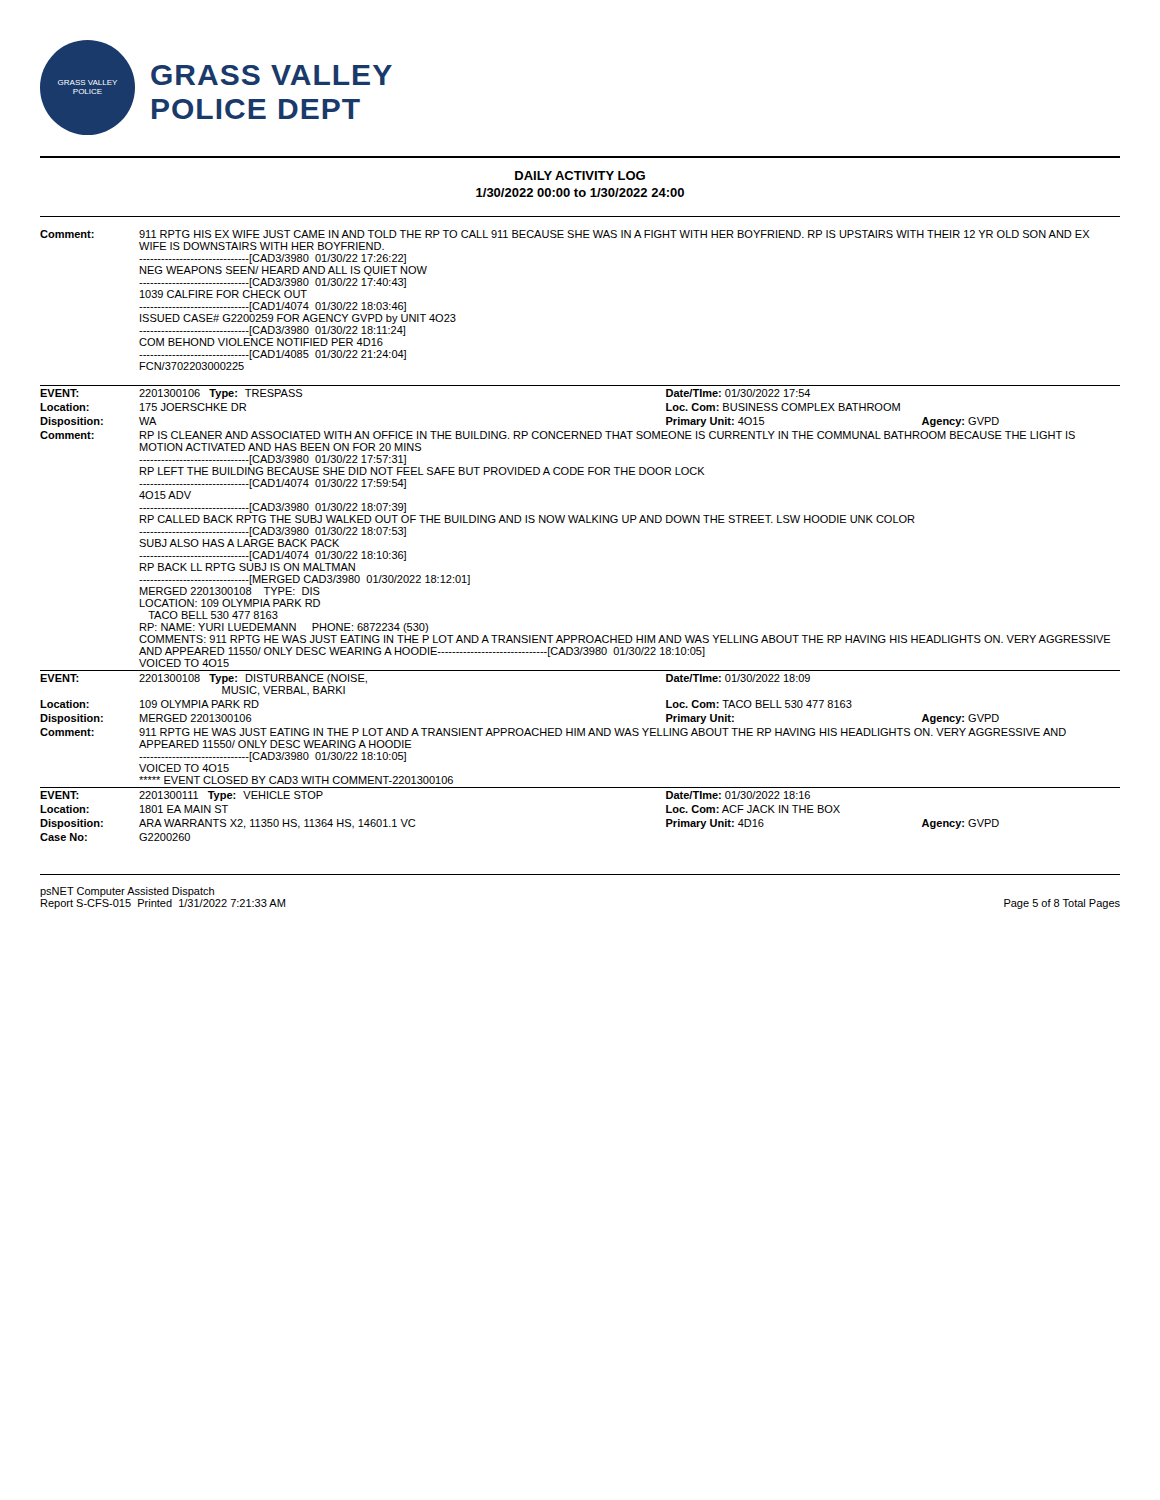GRASS VALLEY
POLICE
GRASS VALLEY
POLICE DEPT
DAILY ACTIVITY LOG
1/30/2022 00:00 to 1/30/2022 24:00
| Comment: | 911 RPTG HIS EX WIFE JUST CAME IN AND TOLD THE RP TO CALL 911 BECAUSE SHE WAS IN A FIGHT WITH HER BOYFRIEND. RP IS UPSTAIRS WITH THEIR 12 YR OLD SON AND EX WIFE IS DOWNSTAIRS WITH HER BOYFRIEND. ------------------------------[CAD3/3980 01/30/22 17:26:22] NEG WEAPONS SEEN/ HEARD AND ALL IS QUIET NOW ------------------------------[CAD3/3980 01/30/22 17:40:43] 1039 CALFIRE FOR CHECK OUT ------------------------------[CAD1/4074 01/30/22 18:03:46] ISSUED CASE# G2200259 FOR AGENCY GVPD by UNIT 4O23 ------------------------------[CAD3/3980 01/30/22 18:11:24] COM BEHOND VIOLENCE NOTIFIED PER 4D16 ------------------------------[CAD1/4085 01/30/22 21:24:04] FCN/3702203000225 |
| EVENT: | 2201300106 Type: TRESPASS | Date/TIme: 01/30/2022 17:54 |
| Location: | 175 JOERSCHKE DR | Loc. Com: BUSINESS COMPLEX BATHROOM |
| Disposition: | WA | Primary Unit: 4O15 | Agency: GVPD |
| Comment: | RP IS CLEANER AND ASSOCIATED WITH AN OFFICE IN THE BUILDING. RP CONCERNED THAT SOMEONE IS CURRENTLY IN THE COMMUNAL BATHROOM BECAUSE THE LIGHT IS MOTION ACTIVATED AND HAS BEEN ON FOR 20 MINS ------------------------------[CAD3/3980 01/30/22 17:57:31] RP LEFT THE BUILDING BECAUSE SHE DID NOT FEEL SAFE BUT PROVIDED A CODE FOR THE DOOR LOCK ------------------------------[CAD1/4074 01/30/22 17:59:54] 4O15 ADV ------------------------------[CAD3/3980 01/30/22 18:07:39] RP CALLED BACK RPTG THE SUBJ WALKED OUT OF THE BUILDING AND IS NOW WALKING UP AND DOWN THE STREET. LSW HOODIE UNK COLOR ------------------------------[CAD3/3980 01/30/22 18:07:53] SUBJ ALSO HAS A LARGE BACK PACK ------------------------------[CAD1/4074 01/30/22 18:10:36] RP BACK LL RPTG SUBJ IS ON MALTMAN ------------------------------[MERGED CAD3/3980 01/30/2022 18:12:01] MERGED 2201300108 TYPE: DIS LOCATION: 109 OLYMPIA PARK RD TACO BELL 530 477 8163 RP: NAME: YURI LUEDEMANN PHONE: 6872234 (530) COMMENTS: 911 RPTG HE WAS JUST EATING IN THE P LOT AND A TRANSIENT APPROACHED HIM AND WAS YELLING ABOUT THE RP HAVING HIS HEADLIGHTS ON. VERY AGGRESSIVE AND APPEARED 11550/ ONLY DESC WEARING A HOODIE------------------------------[CAD3/3980 01/30/22 18:10:05] VOICED TO 4O15 |
| EVENT: | 2201300108 Type: DISTURBANCE (NOISE, MUSIC, VERBAL, BARKI | Date/TIme: 01/30/2022 18:09 |
| Location: | 109 OLYMPIA PARK RD | Loc. Com: TACO BELL 530 477 8163 |
| Disposition: | MERGED 2201300106 | Primary Unit: | Agency: GVPD |
| Comment: | 911 RPTG HE WAS JUST EATING IN THE P LOT AND A TRANSIENT APPROACHED HIM AND WAS YELLING ABOUT THE RP HAVING HIS HEADLIGHTS ON. VERY AGGRESSIVE AND APPEARED 11550/ ONLY DESC WEARING A HOODIE ------------------------------[CAD3/3980 01/30/22 18:10:05] VOICED TO 4O15 ***** EVENT CLOSED BY CAD3 WITH COMMENT-2201300106 |
| EVENT: | 2201300111 Type: VEHICLE STOP | Date/TIme: 01/30/2022 18:16 |
| Location: | 1801 EA MAIN ST | Loc. Com: ACF JACK IN THE BOX |
| Disposition: | ARA WARRANTS X2, 11350 HS, 11364 HS, 14601.1 VC | Primary Unit: 4D16 | Agency: GVPD |
| Case No: | G2200260 |
psNET Computer Assisted Dispatch
Report S-CFS-015 Printed 1/31/2022 7:21:33 AM
Page 5 of 8 Total Pages